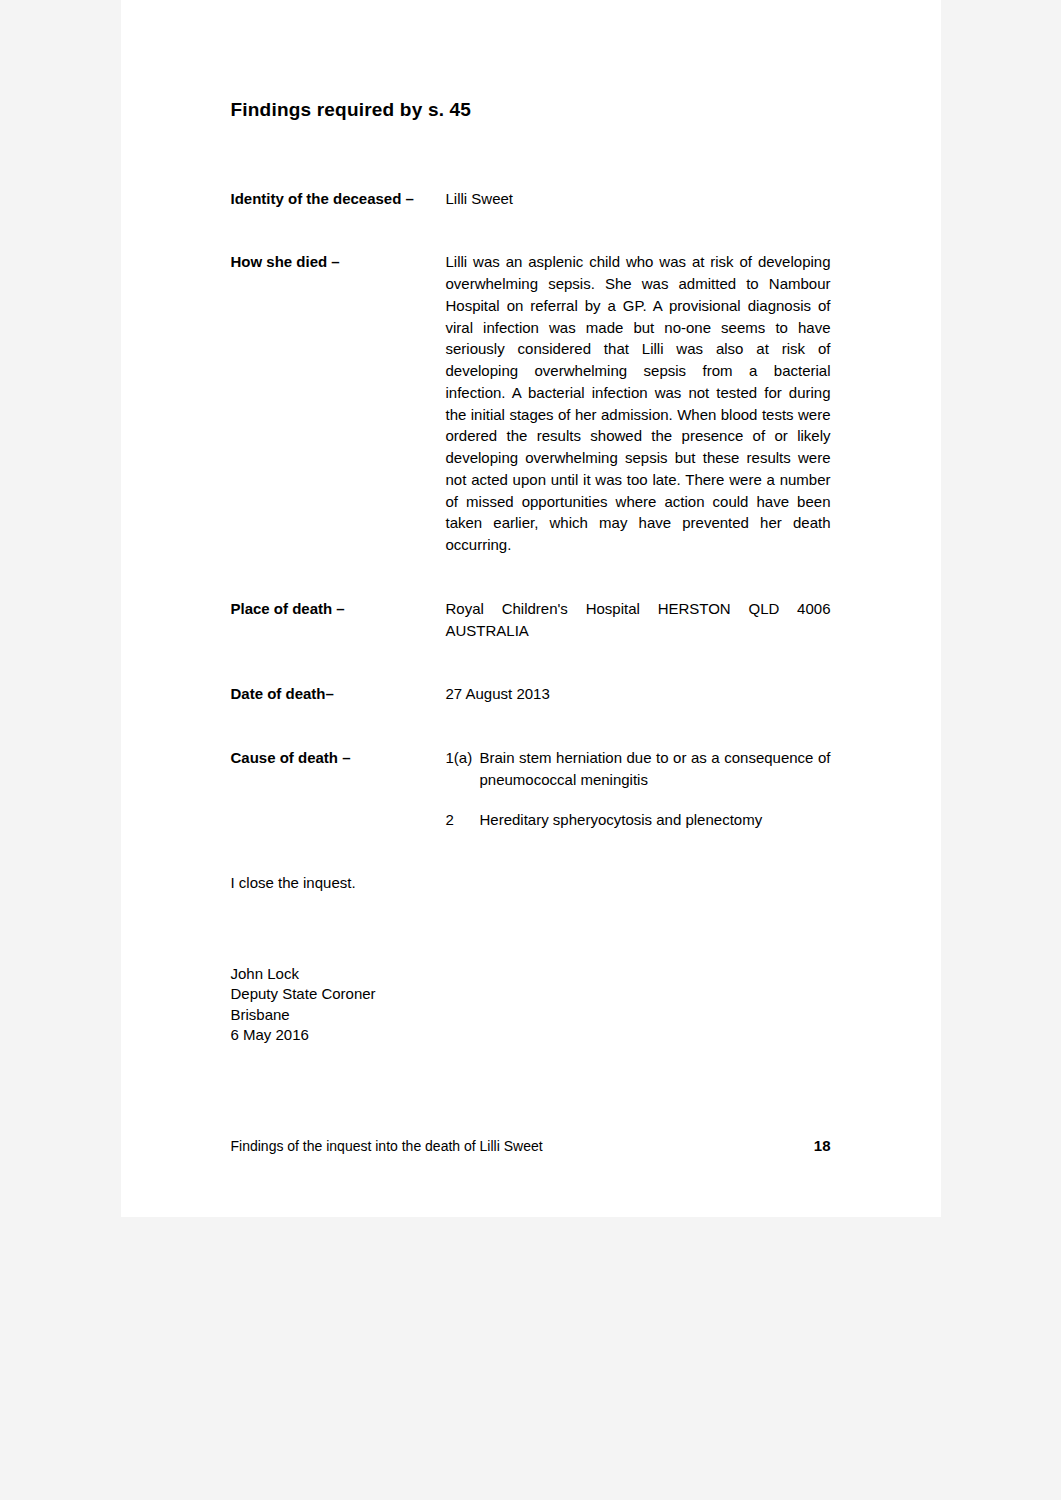Findings required by s. 45
Identity of the deceased –
Lilli Sweet
How she died –
Lilli was an asplenic child who was at risk of developing overwhelming sepsis. She was admitted to Nambour Hospital on referral by a GP. A provisional diagnosis of viral infection was made but no-one seems to have seriously considered that Lilli was also at risk of developing overwhelming sepsis from a bacterial infection. A bacterial infection was not tested for during the initial stages of her admission. When blood tests were ordered the results showed the presence of or likely developing overwhelming sepsis but these results were not acted upon until it was too late. There were a number of missed opportunities where action could have been taken earlier, which may have prevented her death occurring.
Place of death –
Royal Children's Hospital HERSTON QLD 4006 AUSTRALIA
Date of death–
27 August 2013
Cause of death –
1(a) Brain stem herniation due to or as a consequence of pneumococcal meningitis
2 Hereditary spheryocytosis and plenectomy
I close the inquest.
John Lock
Deputy State Coroner
Brisbane
6 May 2016
Findings of the inquest into the death of Lilli Sweet 18